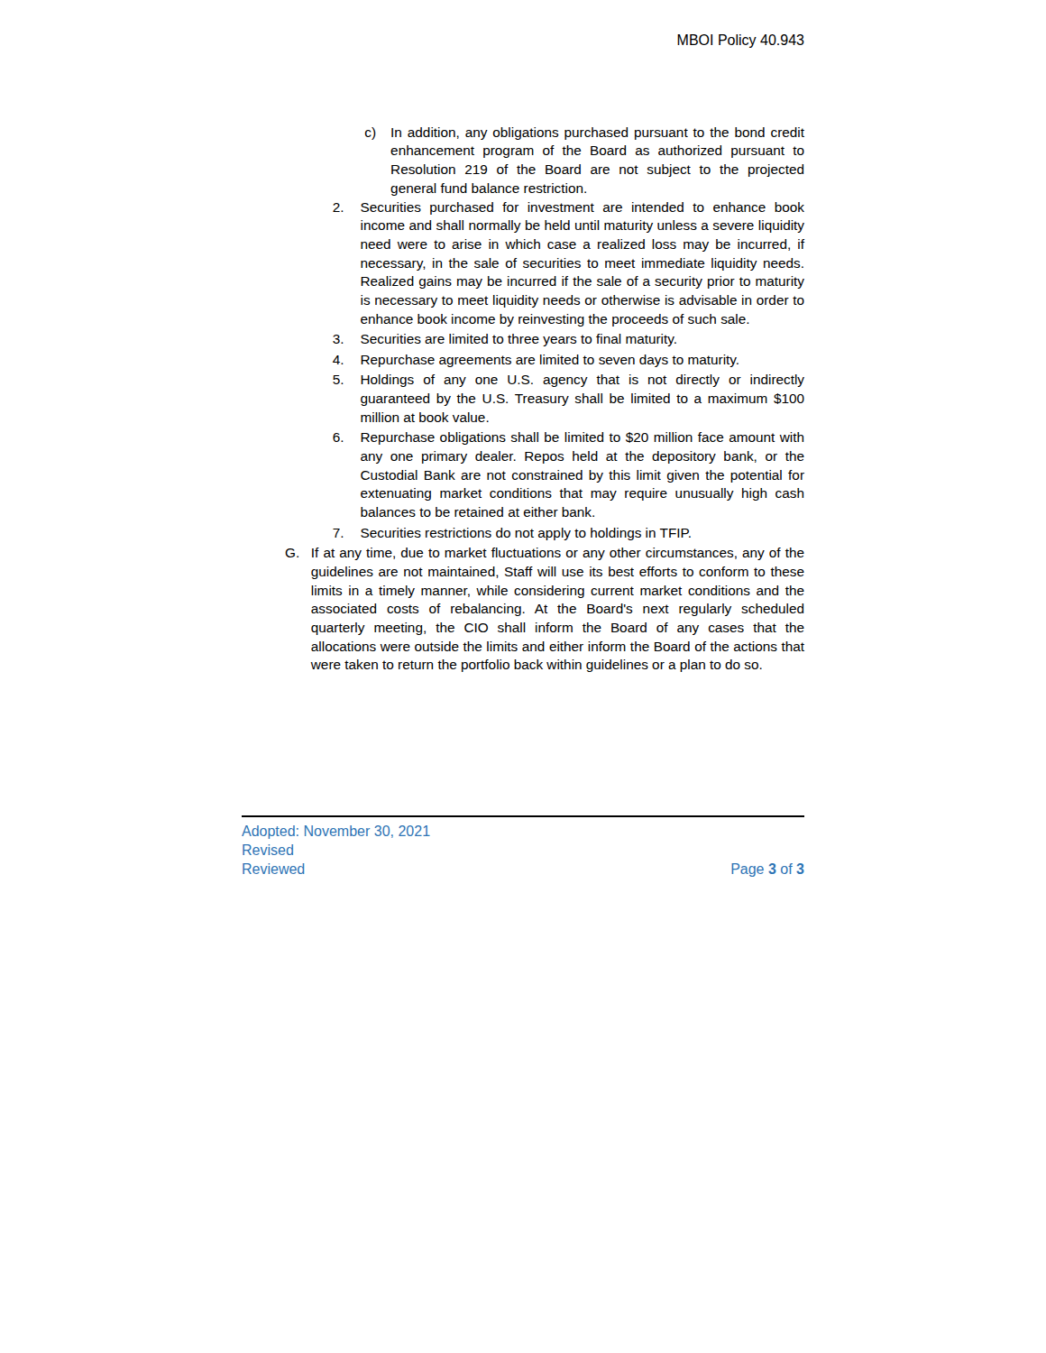MBOI Policy 40.943
c) In addition, any obligations purchased pursuant to the bond credit enhancement program of the Board as authorized pursuant to Resolution 219 of the Board are not subject to the projected general fund balance restriction.
2. Securities purchased for investment are intended to enhance book income and shall normally be held until maturity unless a severe liquidity need were to arise in which case a realized loss may be incurred, if necessary, in the sale of securities to meet immediate liquidity needs. Realized gains may be incurred if the sale of a security prior to maturity is necessary to meet liquidity needs or otherwise is advisable in order to enhance book income by reinvesting the proceeds of such sale.
3. Securities are limited to three years to final maturity.
4. Repurchase agreements are limited to seven days to maturity.
5. Holdings of any one U.S. agency that is not directly or indirectly guaranteed by the U.S. Treasury shall be limited to a maximum $100 million at book value.
6. Repurchase obligations shall be limited to $20 million face amount with any one primary dealer. Repos held at the depository bank, or the Custodial Bank are not constrained by this limit given the potential for extenuating market conditions that may require unusually high cash balances to be retained at either bank.
7. Securities restrictions do not apply to holdings in TFIP.
G. If at any time, due to market fluctuations or any other circumstances, any of the guidelines are not maintained, Staff will use its best efforts to conform to these limits in a timely manner, while considering current market conditions and the associated costs of rebalancing. At the Board's next regularly scheduled quarterly meeting, the CIO shall inform the Board of any cases that the allocations were outside the limits and either inform the Board of the actions that were taken to return the portfolio back within guidelines or a plan to do so.
Adopted: November 30, 2021
Revised
Reviewed
Page 3 of 3